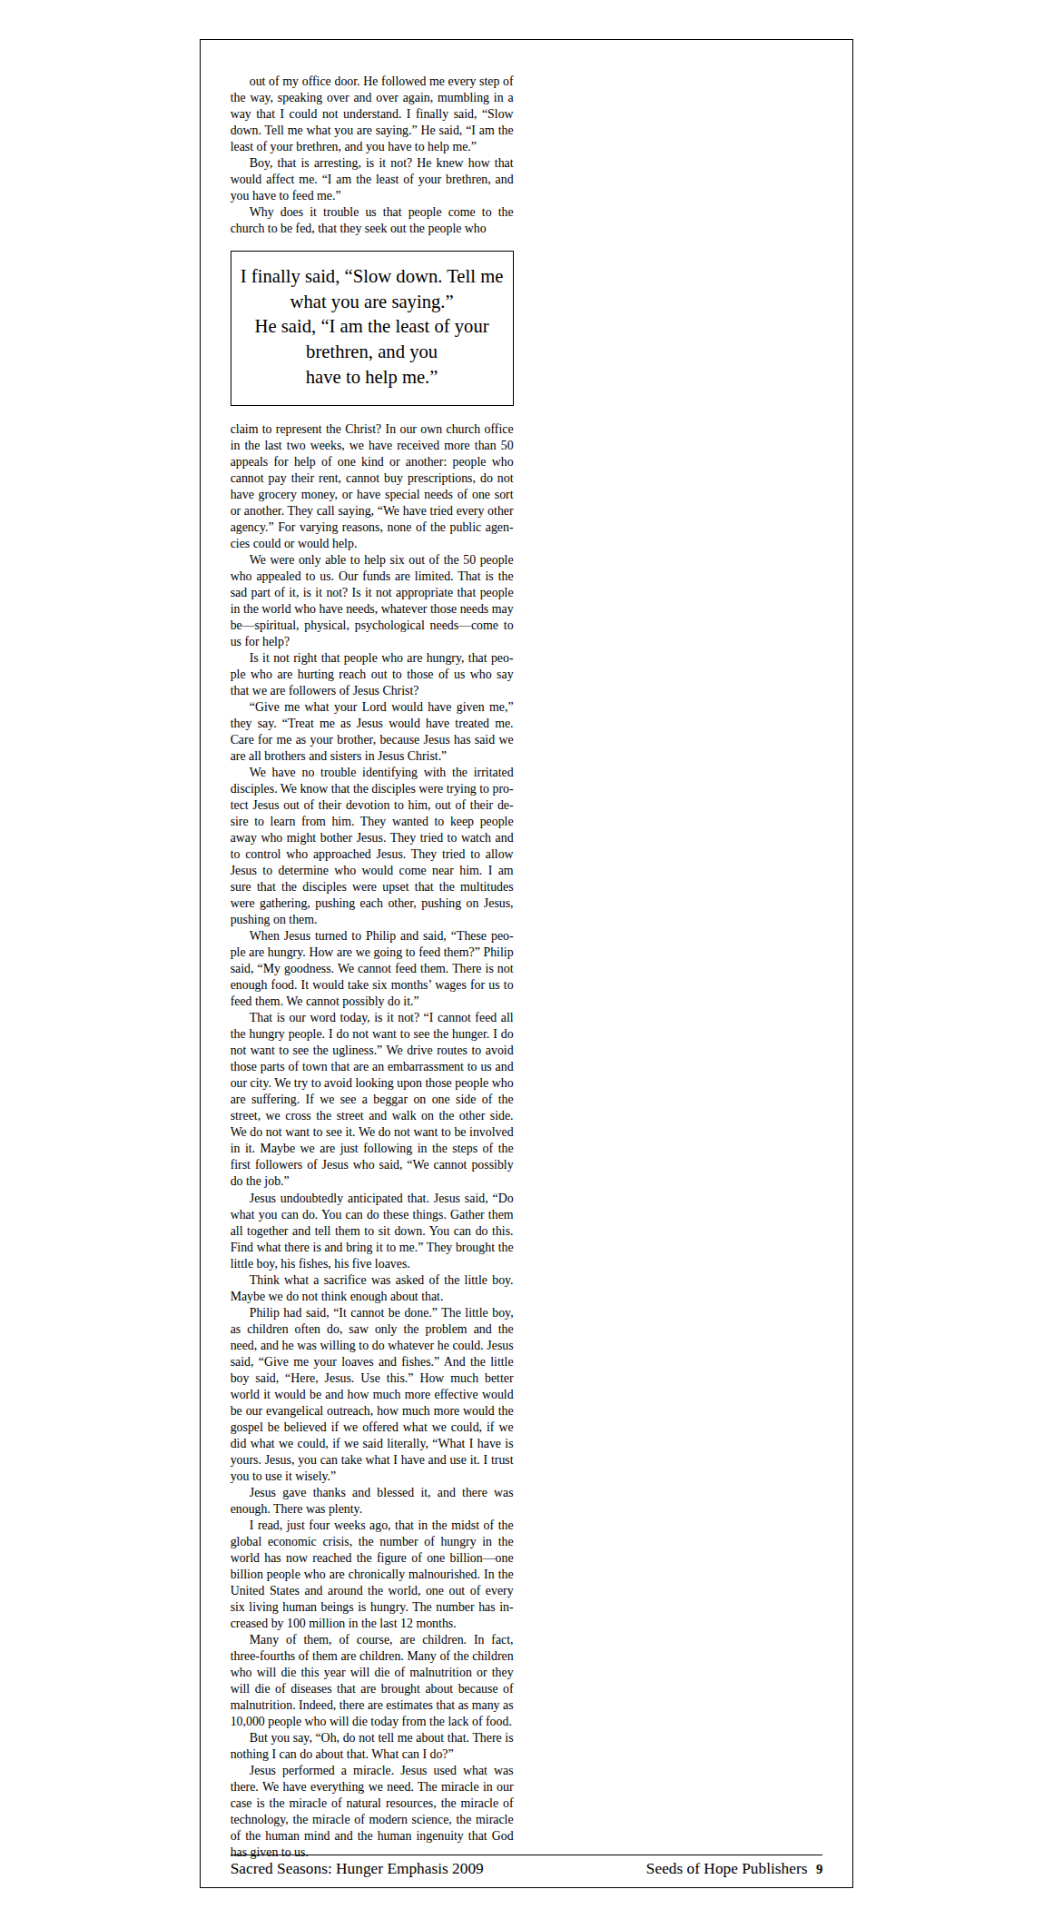out of my office door. He followed me every step of the way, speaking over and over again, mumbling in a way that I could not understand. I finally said, “Slow down. Tell me what you are saying.” He said, “I am the least of your brethren, and you have to help me.”
Boy, that is arresting, is it not? He knew how that would affect me. “I am the least of your brethren, and you have to feed me.”
Why does it trouble us that people come to the church to be fed, that they seek out the people who
I finally said, “Slow down. Tell me what you are saying.”
He said, “I am the least of your brethren, and you
have to help me.”
claim to represent the Christ? In our own church office in the last two weeks, we have received more than 50 appeals for help of one kind or another: people who cannot pay their rent, cannot buy prescriptions, do not have grocery money, or have special needs of one sort or another. They call saying, “We have tried every other agency.” For varying reasons, none of the public agencies could or would help.
We were only able to help six out of the 50 people who appealed to us. Our funds are limited. That is the sad part of it, is it not? Is it not appropriate that people in the world who have needs, whatever those needs may be—spiritual, physical, psychological needs—come to us for help?
Is it not right that people who are hungry, that people who are hurting reach out to those of us who say that we are followers of Jesus Christ?
“Give me what your Lord would have given me,” they say. “Treat me as Jesus would have treated me. Care for me as your brother, because Jesus has said we are all brothers and sisters in Jesus Christ.”
We have no trouble identifying with the irritated disciples. We know that the disciples were trying to protect Jesus out of their devotion to him, out of their desire to learn from him. They wanted to keep people away who might bother Jesus. They tried to watch and to control who approached Jesus. They tried to allow Jesus to determine who would come near him. I am sure that the disciples were upset that the multitudes were gathering, pushing each other, pushing on Jesus, pushing on them.
When Jesus turned to Philip and said, “These people are hungry. How are we going to feed them?” Philip said, “My goodness. We cannot feed them. There is not enough food. It would take six months’ wages for us to feed them. We cannot possibly do it.”
That is our word today, is it not? “I cannot feed all the hungry people. I do not want to see the hunger. I do not want to see the ugliness.” We drive routes to avoid those parts of town that are an embarrassment to us and our city. We try to avoid looking upon those people who are suffering. If we see a beggar on one side of the street, we cross the street and walk on the other side. We do not want to see it. We do not want to be involved in it. Maybe we are just following in the steps of the first followers of Jesus who said, “We cannot possibly do the job.”
Jesus undoubtedly anticipated that. Jesus said, “Do what you can do. You can do these things. Gather them all together and tell them to sit down. You can do this. Find what there is and bring it to me.” They brought the little boy, his fishes, his five loaves.
Think what a sacrifice was asked of the little boy. Maybe we do not think enough about that.
Philip had said, “It cannot be done.” The little boy, as children often do, saw only the problem and the need, and he was willing to do whatever he could. Jesus said, “Give me your loaves and fishes.” And the little boy said, “Here, Jesus. Use this.” How much better world it would be and how much more effective would be our evangelical outreach, how much more would the gospel be believed if we offered what we could, if we did what we could, if we said literally, “What I have is yours. Jesus, you can take what I have and use it. I trust you to use it wisely.”
Jesus gave thanks and blessed it, and there was enough. There was plenty.
I read, just four weeks ago, that in the midst of the global economic crisis, the number of hungry in the world has now reached the figure of one billion—one billion people who are chronically malnourished. In the United States and around the world, one out of every six living human beings is hungry. The number has increased by 100 million in the last 12 months.
Many of them, of course, are children. In fact, three-fourths of them are children. Many of the children who will die this year will die of malnutrition or they will die of diseases that are brought about because of malnutrition. Indeed, there are estimates that as many as 10,000 people who will die today from the lack of food.
But you say, “Oh, do not tell me about that. There is nothing I can do about that. What can I do?”
Jesus performed a miracle. Jesus used what was there. We have everything we need. The miracle in our case is the miracle of natural resources, the miracle of technology, the miracle of modern science, the miracle of the human mind and the human ingenuity that God has given to us.
Sacred Seasons: Hunger Emphasis 2009
Seeds of Hope Publishers 9